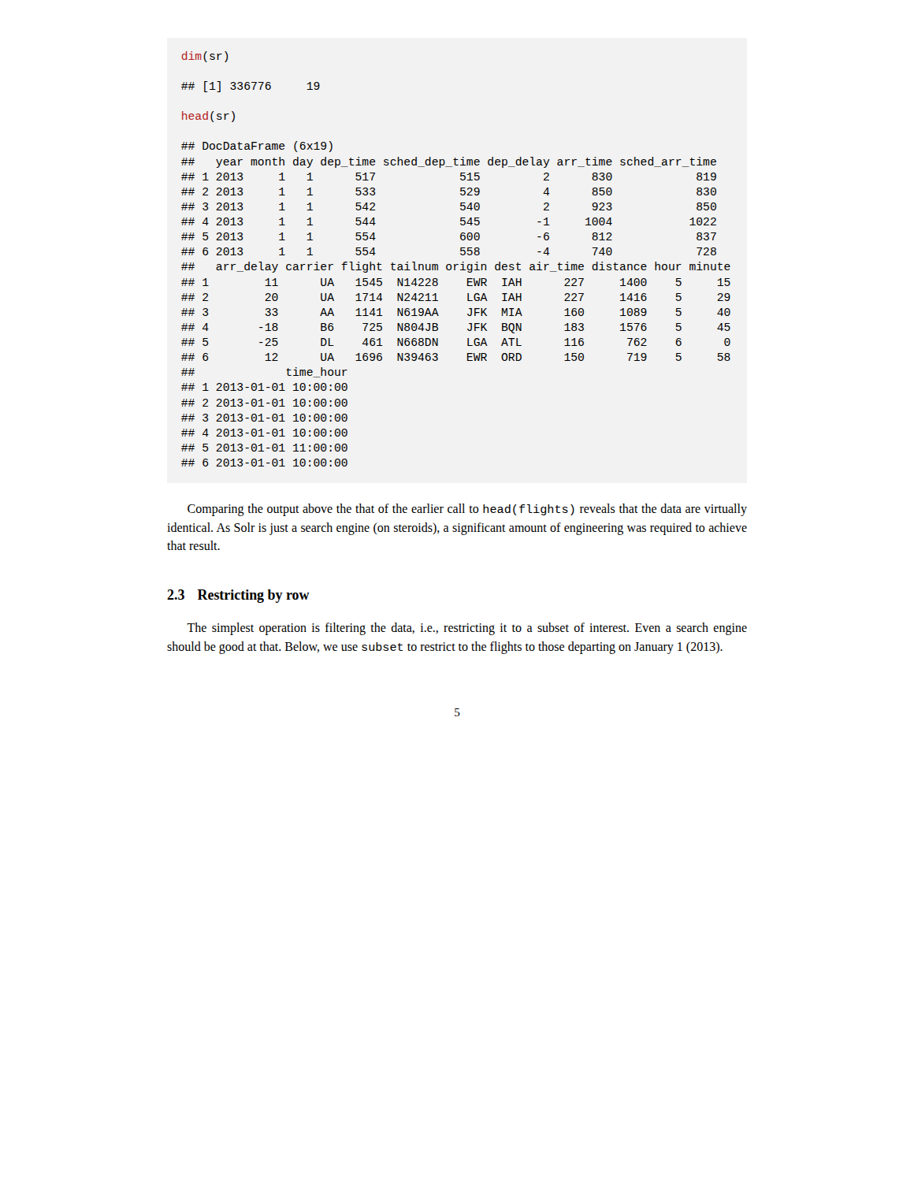dim(sr)

## [1] 336776     19

head(sr)

## DocDataFrame (6x19)
##   year month day dep_time sched_dep_time dep_delay arr_time sched_arr_time
## 1 2013     1   1      517            515         2      830            819
## 2 2013     1   1      533            529         4      850            830
## 3 2013     1   1      542            540         2      923            850
## 4 2013     1   1      544            545        -1     1004           1022
## 5 2013     1   1      554            600        -6      812            837
## 6 2013     1   1      554            558        -4      740            728
##   arr_delay carrier flight tailnum origin dest air_time distance hour minute
## 1        11      UA   1545  N14228    EWR  IAH      227     1400    5     15
## 2        20      UA   1714  N24211    LGA  IAH      227     1416    5     29
## 3        33      AA   1141  N619AA    JFK  MIA      160     1089    5     40
## 4       -18      B6    725  N804JB    JFK  BQN      183     1576    5     45
## 5       -25      DL    461  N668DN    LGA  ATL      116      762    6      0
## 6        12      UA   1696  N39463    EWR  ORD      150      719    5     58
##             time_hour
## 1 2013-01-01 10:00:00
## 2 2013-01-01 10:00:00
## 3 2013-01-01 10:00:00
## 4 2013-01-01 10:00:00
## 5 2013-01-01 11:00:00
## 6 2013-01-01 10:00:00
Comparing the output above the that of the earlier call to head(flights) reveals that the data are virtually identical. As Solr is just a search engine (on steroids), a significant amount of engineering was required to achieve that result.
2.3 Restricting by row
The simplest operation is filtering the data, i.e., restricting it to a subset of interest. Even a search engine should be good at that. Below, we use subset to restrict to the flights to those departing on January 1 (2013).
5